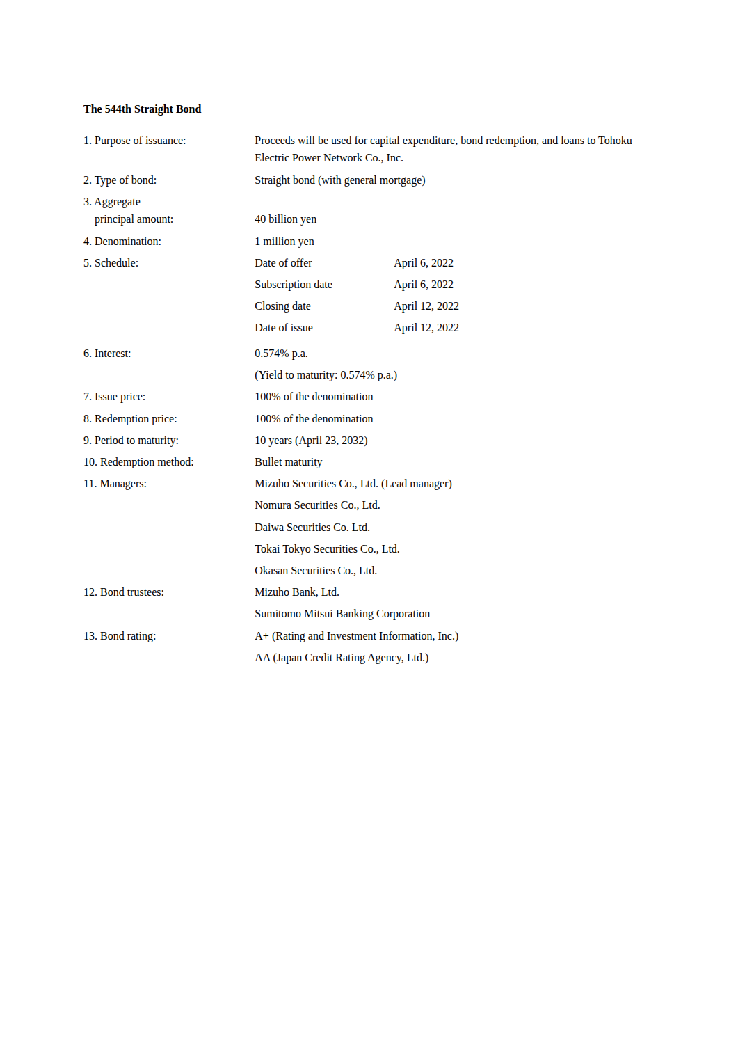The 544th Straight Bond
| 1. Purpose of issuance: | Proceeds will be used for capital expenditure, bond redemption, and loans to Tohoku Electric Power Network Co., Inc. |
| 2. Type of bond: | Straight bond (with general mortgage) |
| 3. Aggregate principal amount: | 40 billion yen |
| 4. Denomination: | 1 million yen |
| 5. Schedule: | / Date of offer / April 6, 2022 / / Subscription date / April 6, 2022 / / Closing date / April 12, 2022 / / Date of issue / April 12, 2022 / |
| 6. Interest: | 0.574% p.a. (Yield to maturity: 0.574% p.a.) |
| 7. Issue price: | 100% of the denomination |
| 8. Redemption price: | 100% of the denomination |
| 9. Period to maturity: | 10 years (April 23, 2032) |
| 10. Redemption method: | Bullet maturity |
| 11. Managers: | Mizuho Securities Co., Ltd. (Lead manager) Nomura Securities Co., Ltd. Daiwa Securities Co. Ltd. Tokai Tokyo Securities Co., Ltd. Okasan Securities Co., Ltd. |
| 12. Bond trustees: | Mizuho Bank, Ltd. Sumitomo Mitsui Banking Corporation |
| 13. Bond rating: | A+ (Rating and Investment Information, Inc.) AA (Japan Credit Rating Agency, Ltd.) |